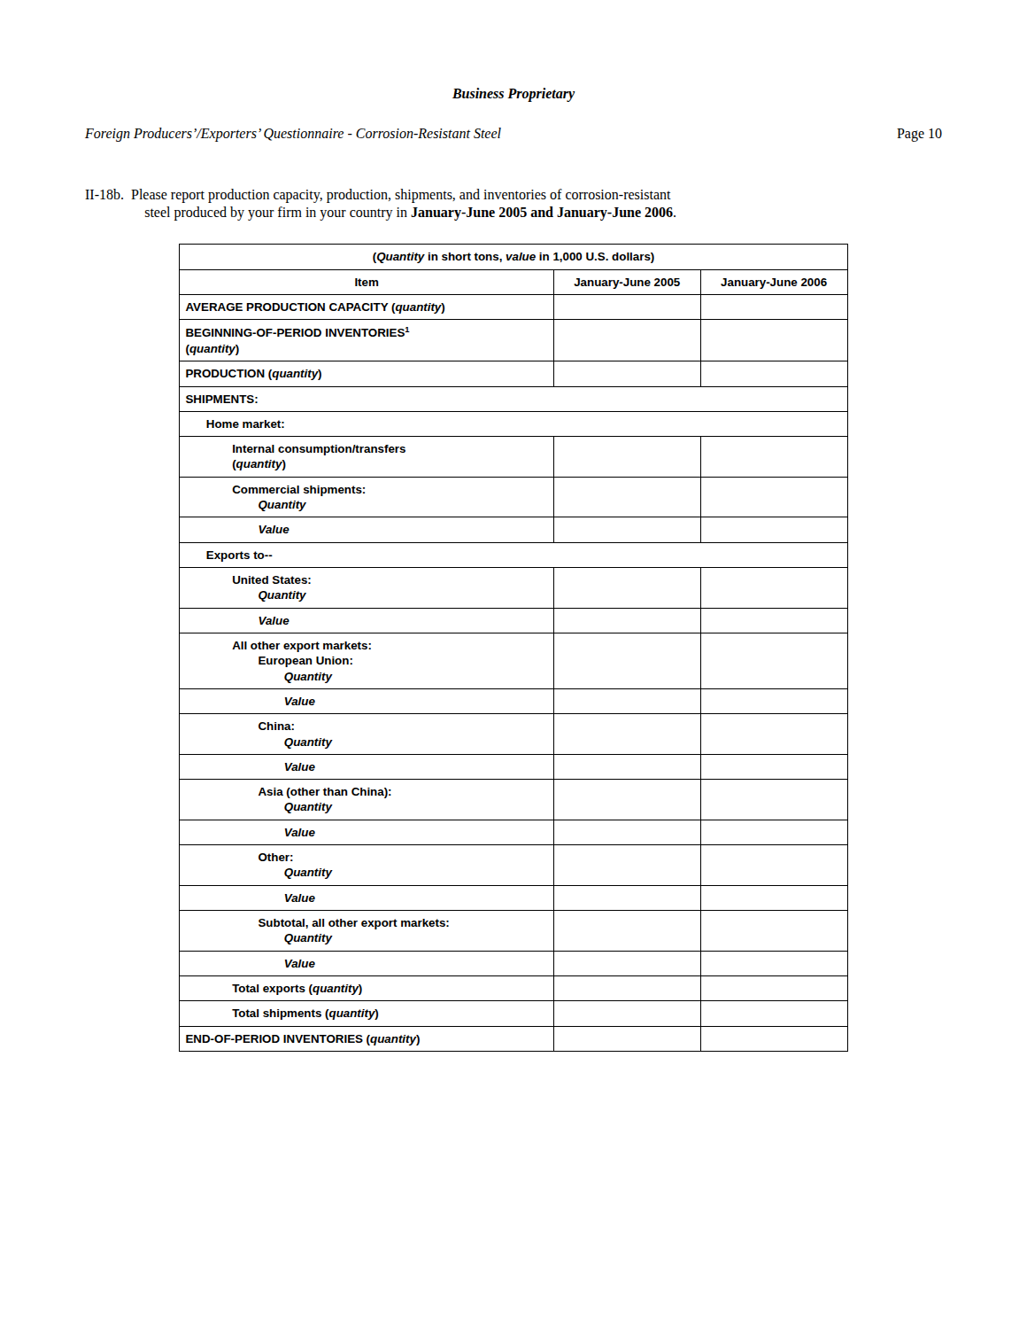Business Proprietary
Foreign Producers’/Exporters’ Questionnaire - Corrosion-Resistant Steel
Page 10
II-18b. Please report production capacity, production, shipments, and inventories of corrosion-resistant
steel produced by your firm in your country in January-June 2005 and January-June 2006.
| ( Quantity in short tons, value in 1,000 U.S. dollars) |
| Item | January-June 2005 | January-June 2006 |
| AVERAGE PRODUCTION CAPACITY ( quantity ) | | |
| BEGINNING-OF-PERIOD INVENTORIES 1 ( quantity ) | | |
| PRODUCTION ( quantity ) | | |
| SHIPMENTS: |
| Home market: |
| Internal consumption/transfers ( quantity ) | | |
| Commercial shipments: Quantity | | |
| Value | | |
| Exports to-- |
| United States: Quantity | | |
| Value | | |
| All other export markets: European Union: Quantity | | |
| Value | | |
| China: Quantity | | |
| Value | | |
| Asia (other than China): Quantity | | |
| Value | | |
| Other: Quantity | | |
| Value | | |
| Subtotal, all other export markets: Quantity | | |
| Value | | |
| Total exports ( quantity ) | | |
| Total shipments ( quantity ) | | |
| END-OF-PERIOD INVENTORIES ( quantity ) | | |